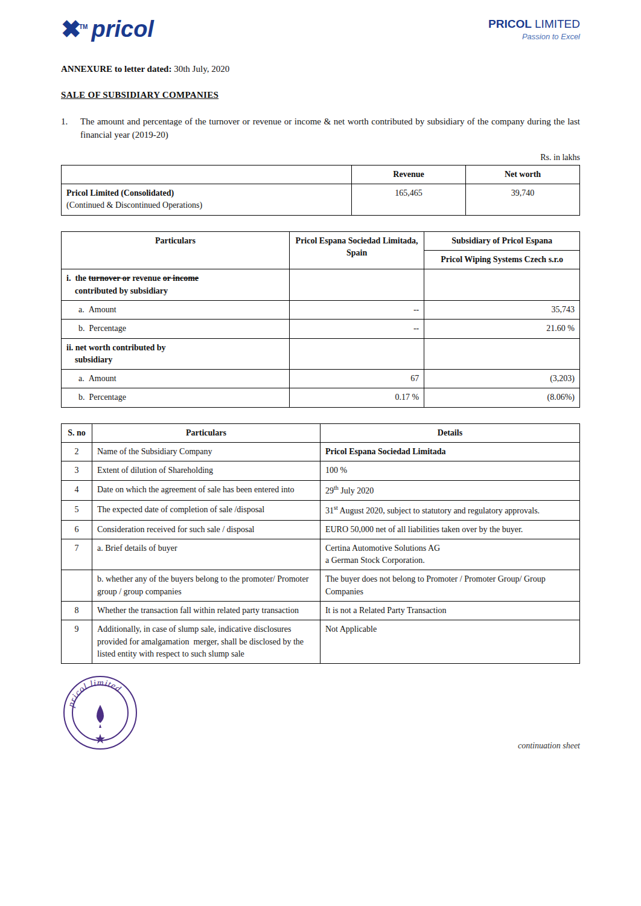✖TM pricol
PRICOL LIMITED
Passion to Excel
ANNEXURE to letter dated: 30th July, 2020
SALE OF SUBSIDIARY COMPANIES
1.
The amount and percentage of the turnover or revenue or income & net worth contributed by subsidiary of the company during the last financial year (2019-20)
Rs. in lakhs
| | Revenue | Net worth |
| --- | --- | --- |
| Pricol Limited (Consolidated) (Continued & Discontinued Operations) | 165,465 | 39,740 |
| Particulars | Pricol Espana Sociedad Limitada, Spain | Subsidiary of Pricol Espana |
| --- | --- | --- |
| Pricol Wiping Systems Czech s.r.o |
| i. the turnover or revenue or income contributed by subsidiary | | |
| a. Amount | -- | 35,743 |
| b. Percentage | -- | 21.60 % |
| ii. net worth contributed by subsidiary | | |
| a. Amount | 67 | (3,203) |
| b. Percentage | 0.17 % | (8.06%) |
| S. no | Particulars | Details |
| --- | --- | --- |
| 2 | Name of the Subsidiary Company | Pricol Espana Sociedad Limitada |
| 3 | Extent of dilution of Shareholding | 100 % |
| 4 | Date on which the agreement of sale has been entered into | 29 th July 2020 |
| 5 | The expected date of completion of sale /disposal | 31 st August 2020, subject to statutory and regulatory approvals. |
| 6 | Consideration received for such sale / disposal | EURO 50,000 net of all liabilities taken over by the buyer. |
| 7 | a. Brief details of buyer | Certina Automotive Solutions AG a German Stock Corporation. |
| | b. whether any of the buyers belong to the promoter/ Promoter group / group companies | The buyer does not belong to Promoter / Promoter Group/ Group Companies |
| 8 | Whether the transaction fall within related party transaction | It is not a Related Party Transaction |
| 9 | Additionally, in case of slump sale, indicative disclosures provided for amalgamation merger, shall be disclosed by the listed entity with respect to such slump sale | Not Applicable |
pricol limited
continuation sheet